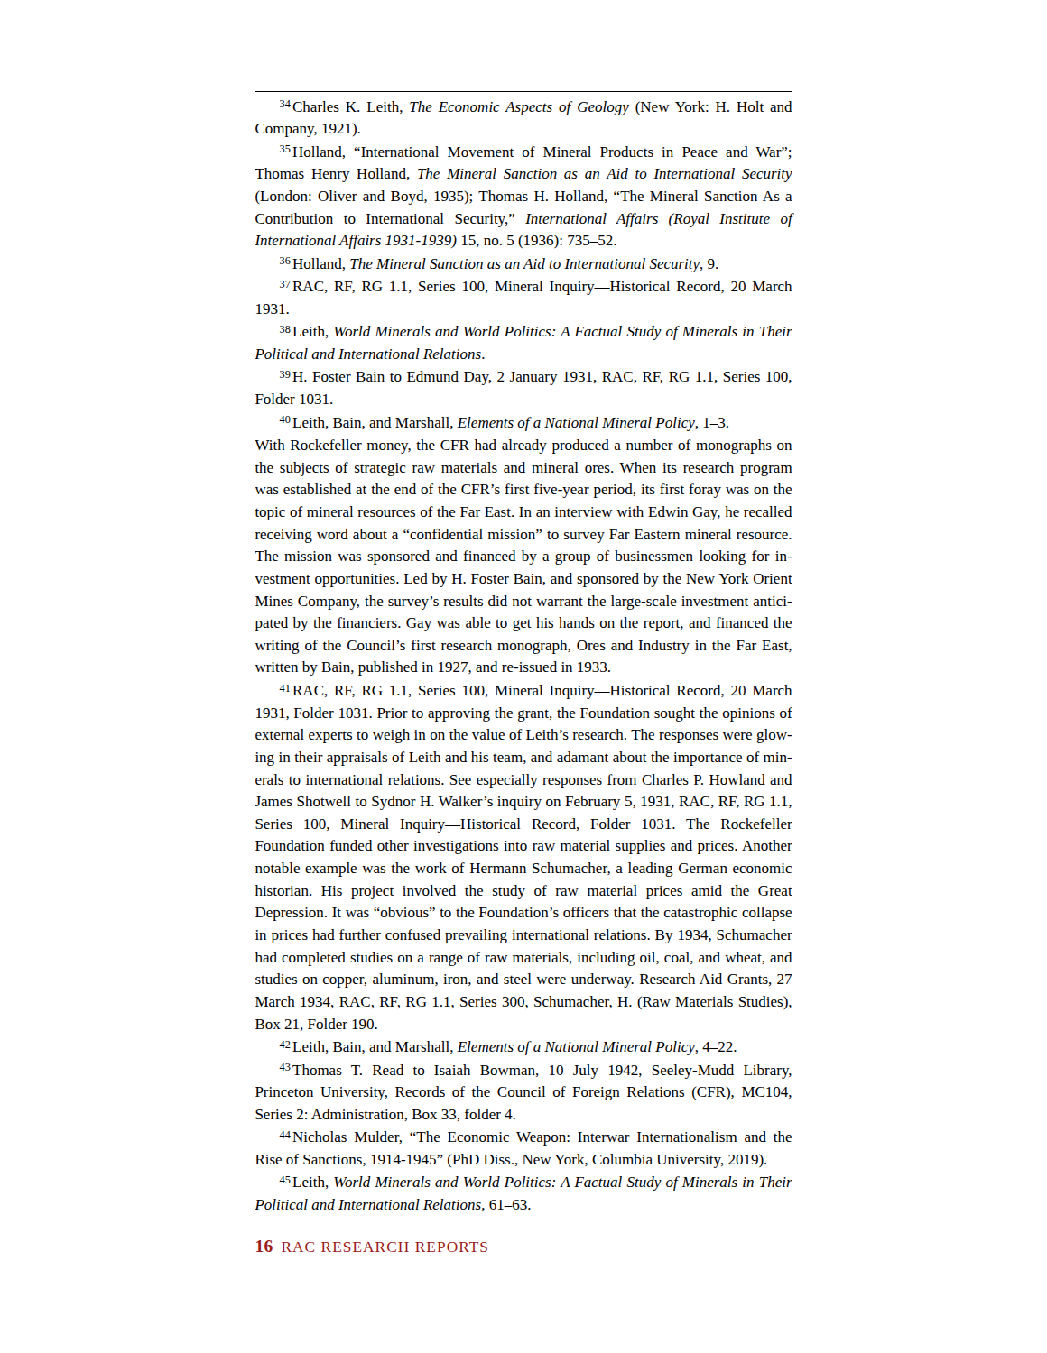34Charles K. Leith, The Economic Aspects of Geology (New York: H. Holt and Company, 1921).
35Holland, “International Movement of Mineral Products in Peace and War”; Thomas Henry Holland, The Mineral Sanction as an Aid to International Security (London: Oliver and Boyd, 1935); Thomas H. Holland, “The Mineral Sanction As a Contribution to International Security,” International Affairs (Royal Institute of International Affairs 1931-1939) 15, no. 5 (1936): 735–52.
36Holland, The Mineral Sanction as an Aid to International Security, 9.
37RAC, RF, RG 1.1, Series 100, Mineral Inquiry—Historical Record, 20 March 1931.
38Leith, World Minerals and World Politics: A Factual Study of Minerals in Their Political and International Relations.
39H. Foster Bain to Edmund Day, 2 January 1931, RAC, RF, RG 1.1, Series 100, Folder 1031.
40Leith, Bain, and Marshall, Elements of a National Mineral Policy, 1–3.
With Rockefeller money, the CFR had already produced a number of monographs on the subjects of strategic raw materials and mineral ores. When its research program was established at the end of the CFR’s first five-year period, its first foray was on the topic of mineral resources of the Far East. In an interview with Edwin Gay, he recalled receiving word about a “confidential mission” to survey Far Eastern mineral resource. The mission was sponsored and financed by a group of businessmen looking for investment opportunities. Led by H. Foster Bain, and sponsored by the New York Orient Mines Company, the survey’s results did not warrant the large-scale investment anticipated by the financiers. Gay was able to get his hands on the report, and financed the writing of the Council’s first research monograph, Ores and Industry in the Far East, written by Bain, published in 1927, and re-issued in 1933.
41RAC, RF, RG 1.1, Series 100, Mineral Inquiry—Historical Record, 20 March 1931, Folder 1031. Prior to approving the grant, the Foundation sought the opinions of external experts to weigh in on the value of Leith’s research. The responses were glowing in their appraisals of Leith and his team, and adamant about the importance of minerals to international relations. See especially responses from Charles P. Howland and James Shotwell to Sydnor H. Walker’s inquiry on February 5, 1931, RAC, RF, RG 1.1, Series 100, Mineral Inquiry—Historical Record, Folder 1031. The Rockefeller Foundation funded other investigations into raw material supplies and prices. Another notable example was the work of Hermann Schumacher, a leading German economic historian. His project involved the study of raw material prices amid the Great Depression. It was “obvious” to the Foundation’s officers that the catastrophic collapse in prices had further confused prevailing international relations. By 1934, Schumacher had completed studies on a range of raw materials, including oil, coal, and wheat, and studies on copper, aluminum, iron, and steel were underway. Research Aid Grants, 27 March 1934, RAC, RF, RG 1.1, Series 300, Schumacher, H. (Raw Materials Studies), Box 21, Folder 190.
42Leith, Bain, and Marshall, Elements of a National Mineral Policy, 4–22.
43Thomas T. Read to Isaiah Bowman, 10 July 1942, Seeley-Mudd Library, Princeton University, Records of the Council of Foreign Relations (CFR), MC104, Series 2: Administration, Box 33, folder 4.
44Nicholas Mulder, “The Economic Weapon: Interwar Internationalism and the Rise of Sanctions, 1914-1945” (PhD Diss., New York, Columbia University, 2019).
45Leith, World Minerals and World Politics: A Factual Study of Minerals in Their Political and International Relations, 61–63.
16 RAC RESEARCH REPORTS